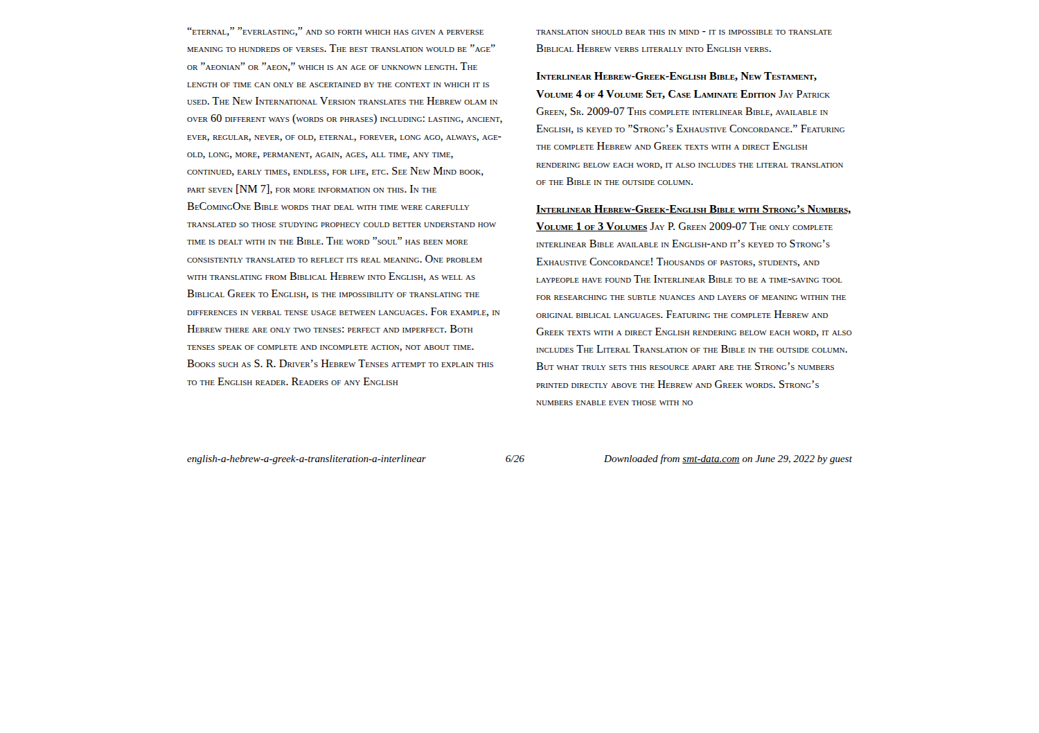“eternal,” ”everlasting,” and so forth which has given a perverse meaning to hundreds of verses. The best translation would be ”age” or ”aeonian” or ”aeon,” which is an age of unknown length. The length of time can only be ascertained by the context in which it is used. The New International Version translates the Hebrew olam in over 60 different ways (words or phrases) including: lasting, ancient, ever, regular, never, of old, eternal, forever, long ago, always, age-old, long, more, permanent, again, ages, all time, any time, continued, early times, endless, for life, etc. See New Mind book, part seven [NM 7], for more information on this. In the BeComingOne Bible words that deal with time were carefully translated so those studying prophecy could better understand how time is dealt with in the Bible. The word ”soul” has been more consistently translated to reflect its real meaning. One problem with translating from Biblical Hebrew into English, as well as Biblical Greek to English, is the impossibility of translating the differences in verbal tense usage between languages. For example, in Hebrew there are only two tenses: perfect and imperfect. Both tenses speak of complete and incomplete action, not about time. Books such as S. R. Driver’s Hebrew Tenses attempt to explain this to the English reader. Readers of any English
translation should bear this in mind - it is impossible to translate Biblical Hebrew verbs literally into English verbs.
Interlinear Hebrew-Greek-English Bible, New Testament, Volume 4 of 4 Volume Set, Case Laminate Edition Jay Patrick Green, Sr. 2009-07 This complete interlinear Bible, available in English, is keyed to ”Strong’s Exhaustive Concordance.” Featuring the complete Hebrew and Greek texts with a direct English rendering below each word, it also includes the literal translation of the Bible in the outside column.
Interlinear Hebrew-Greek-English Bible with Strong’s Numbers, Volume 1 of 3 Volumes Jay P. Green 2009-07 The only complete interlinear Bible available in English-and it’s keyed to Strong’s Exhaustive Concordance! Thousands of pastors, students, and laypeople have found The Interlinear Bible to be a time-saving tool for researching the subtle nuances and layers of meaning within the original biblical languages. Featuring the complete Hebrew and Greek texts with a direct English rendering below each word, it also includes The Literal Translation of the Bible in the outside column. But what truly sets this resource apart are the Strong’s numbers printed directly above the Hebrew and Greek words. Strong’s numbers enable even those with no
english-a-hebrew-a-greek-a-transliteration-a-interlinear
6/26
Downloaded from smt-data.com on June 29, 2022 by guest